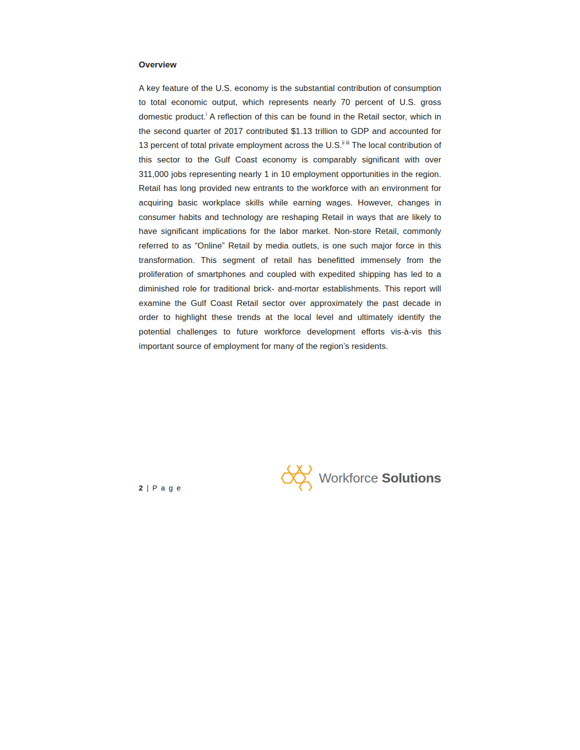Overview
A key feature of the U.S. economy is the substantial contribution of consumption to total economic output, which represents nearly 70 percent of U.S. gross domestic product.i A reflection of this can be found in the Retail sector, which in the second quarter of 2017 contributed $1.13 trillion to GDP and accounted for 13 percent of total private employment across the U.S.ii iii The local contribution of this sector to the Gulf Coast economy is comparably significant with over 311,000 jobs representing nearly 1 in 10 employment opportunities in the region. Retail has long provided new entrants to the workforce with an environment for acquiring basic workplace skills while earning wages. However, changes in consumer habits and technology are reshaping Retail in ways that are likely to have significant implications for the labor market. Non-store Retail, commonly referred to as “Online” Retail by media outlets, is one such major force in this transformation. This segment of retail has benefitted immensely from the proliferation of smartphones and coupled with expedited shipping has led to a diminished role for traditional brick- and-mortar establishments. This report will examine the Gulf Coast Retail sector over approximately the past decade in order to highlight these trends at the local level and ultimately identify the potential challenges to future workforce development efforts vis-à-vis this important source of employment for many of the region’s residents.
2 | P a g e
Workforce Solutions